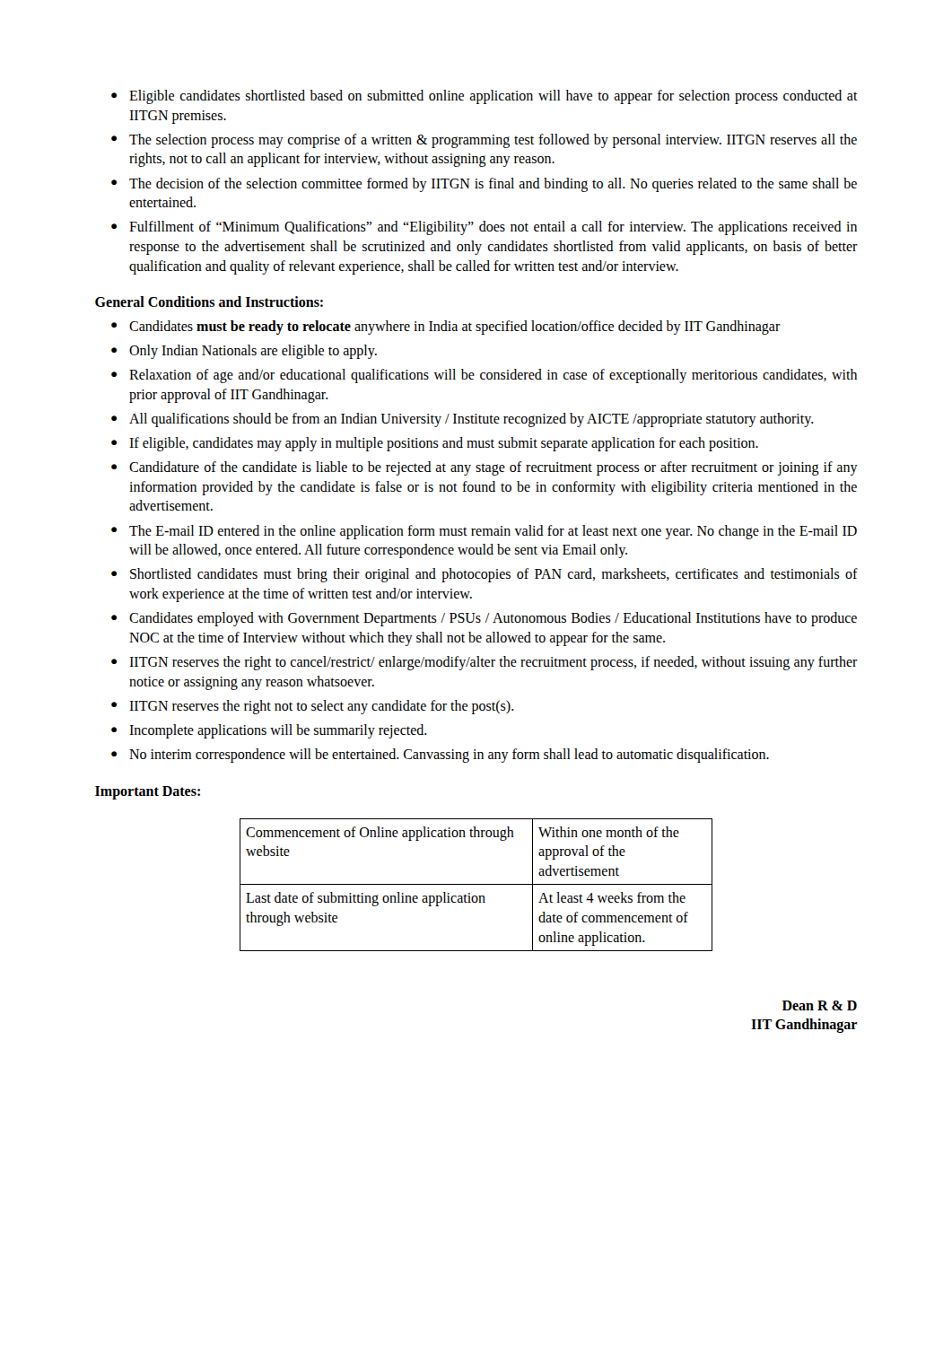Eligible candidates shortlisted based on submitted online application will have to appear for selection process conducted at IITGN premises.
The selection process may comprise of a written & programming test followed by personal interview. IITGN reserves all the rights, not to call an applicant for interview, without assigning any reason.
The decision of the selection committee formed by IITGN is final and binding to all. No queries related to the same shall be entertained.
Fulfillment of “Minimum Qualifications” and “Eligibility” does not entail a call for interview. The applications received in response to the advertisement shall be scrutinized and only candidates shortlisted from valid applicants, on basis of better qualification and quality of relevant experience, shall be called for written test and/or interview.
General Conditions and Instructions:
Candidates must be ready to relocate anywhere in India at specified location/office decided by IIT Gandhinagar
Only Indian Nationals are eligible to apply.
Relaxation of age and/or educational qualifications will be considered in case of exceptionally meritorious candidates, with prior approval of IIT Gandhinagar.
All qualifications should be from an Indian University / Institute recognized by AICTE /appropriate statutory authority.
If eligible, candidates may apply in multiple positions and must submit separate application for each position.
Candidature of the candidate is liable to be rejected at any stage of recruitment process or after recruitment or joining if any information provided by the candidate is false or is not found to be in conformity with eligibility criteria mentioned in the advertisement.
The E-mail ID entered in the online application form must remain valid for at least next one year. No change in the E-mail ID will be allowed, once entered. All future correspondence would be sent via Email only.
Shortlisted candidates must bring their original and photocopies of PAN card, marksheets, certificates and testimonials of work experience at the time of written test and/or interview.
Candidates employed with Government Departments / PSUs / Autonomous Bodies / Educational Institutions have to produce NOC at the time of Interview without which they shall not be allowed to appear for the same.
IITGN reserves the right to cancel/restrict/ enlarge/modify/alter the recruitment process, if needed, without issuing any further notice or assigning any reason whatsoever.
IITGN reserves the right not to select any candidate for the post(s).
Incomplete applications will be summarily rejected.
No interim correspondence will be entertained. Canvassing in any form shall lead to automatic disqualification.
Important Dates:
| Commencement of Online application through website | Within one month of the approval of the advertisement |
| Last date of submitting online application through website | At least 4 weeks from the date of commencement of online application. |
Dean R & D
IIT Gandhinagar